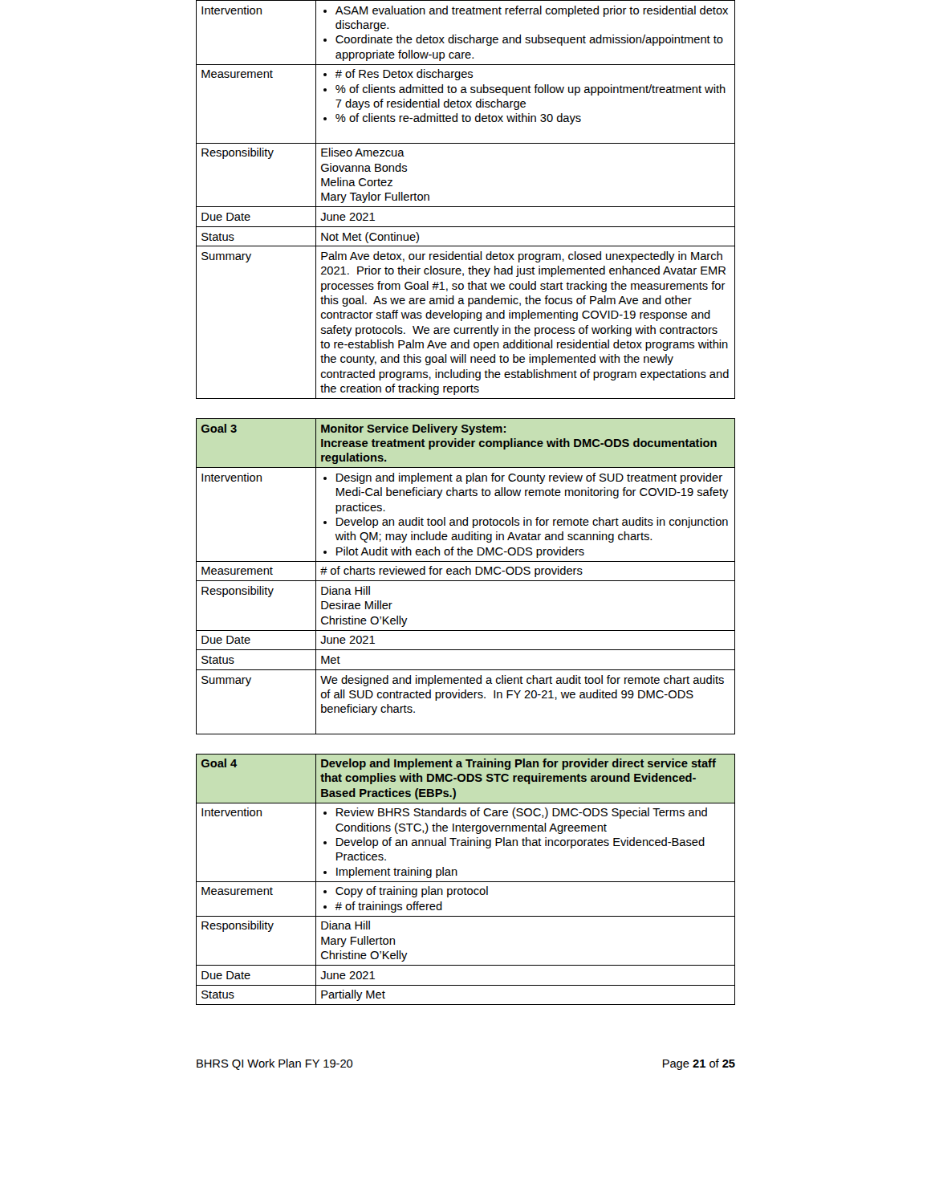| Intervention | ASAM evaluation and treatment referral completed prior to residential detox discharge. Coordinate the detox discharge and subsequent admission/appointment to appropriate follow-up care. |
| Measurement | # of Res Detox discharges % of clients admitted to a subsequent follow up appointment/treatment with 7 days of residential detox discharge % of clients re-admitted to detox within 30 days |
| Responsibility | Eliseo Amezcua Giovanna Bonds Melina Cortez Mary Taylor Fullerton |
| Due Date | June 2021 |
| Status | Not Met (Continue) |
| Summary | Palm Ave detox, our residential detox program, closed unexpectedly in March 2021. Prior to their closure, they had just implemented enhanced Avatar EMR processes from Goal #1, so that we could start tracking the measurements for this goal. As we are amid a pandemic, the focus of Palm Ave and other contractor staff was developing and implementing COVID-19 response and safety protocols. We are currently in the process of working with contractors to re-establish Palm Ave and open additional residential detox programs within the county, and this goal will need to be implemented with the newly contracted programs, including the establishment of program expectations and the creation of tracking reports |
| Goal 3 | Monitor Service Delivery System: Increase treatment provider compliance with DMC-ODS documentation regulations. |
| Intervention | Design and implement a plan for County review of SUD treatment provider Medi-Cal beneficiary charts to allow remote monitoring for COVID-19 safety practices. Develop an audit tool and protocols in for remote chart audits in conjunction with QM; may include auditing in Avatar and scanning charts. Pilot Audit with each of the DMC-ODS providers |
| Measurement | # of charts reviewed for each DMC-ODS providers |
| Responsibility | Diana Hill Desirae Miller Christine O’Kelly |
| Due Date | June 2021 |
| Status | Met |
| Summary | We designed and implemented a client chart audit tool for remote chart audits of all SUD contracted providers. In FY 20-21, we audited 99 DMC-ODS beneficiary charts. |
| Goal 4 | Develop and Implement a Training Plan for provider direct service staff that complies with DMC-ODS STC requirements around Evidenced-Based Practices (EBPs.) |
| Intervention | Review BHRS Standards of Care (SOC,) DMC-ODS Special Terms and Conditions (STC,) the Intergovernmental Agreement Develop of an annual Training Plan that incorporates Evidenced-Based Practices. Implement training plan |
| Measurement | Copy of training plan protocol # of trainings offered |
| Responsibility | Diana Hill Mary Fullerton Christine O’Kelly |
| Due Date | June 2021 |
| Status | Partially Met |
BHRS QI Work Plan FY 19-20 Page 21 of 25